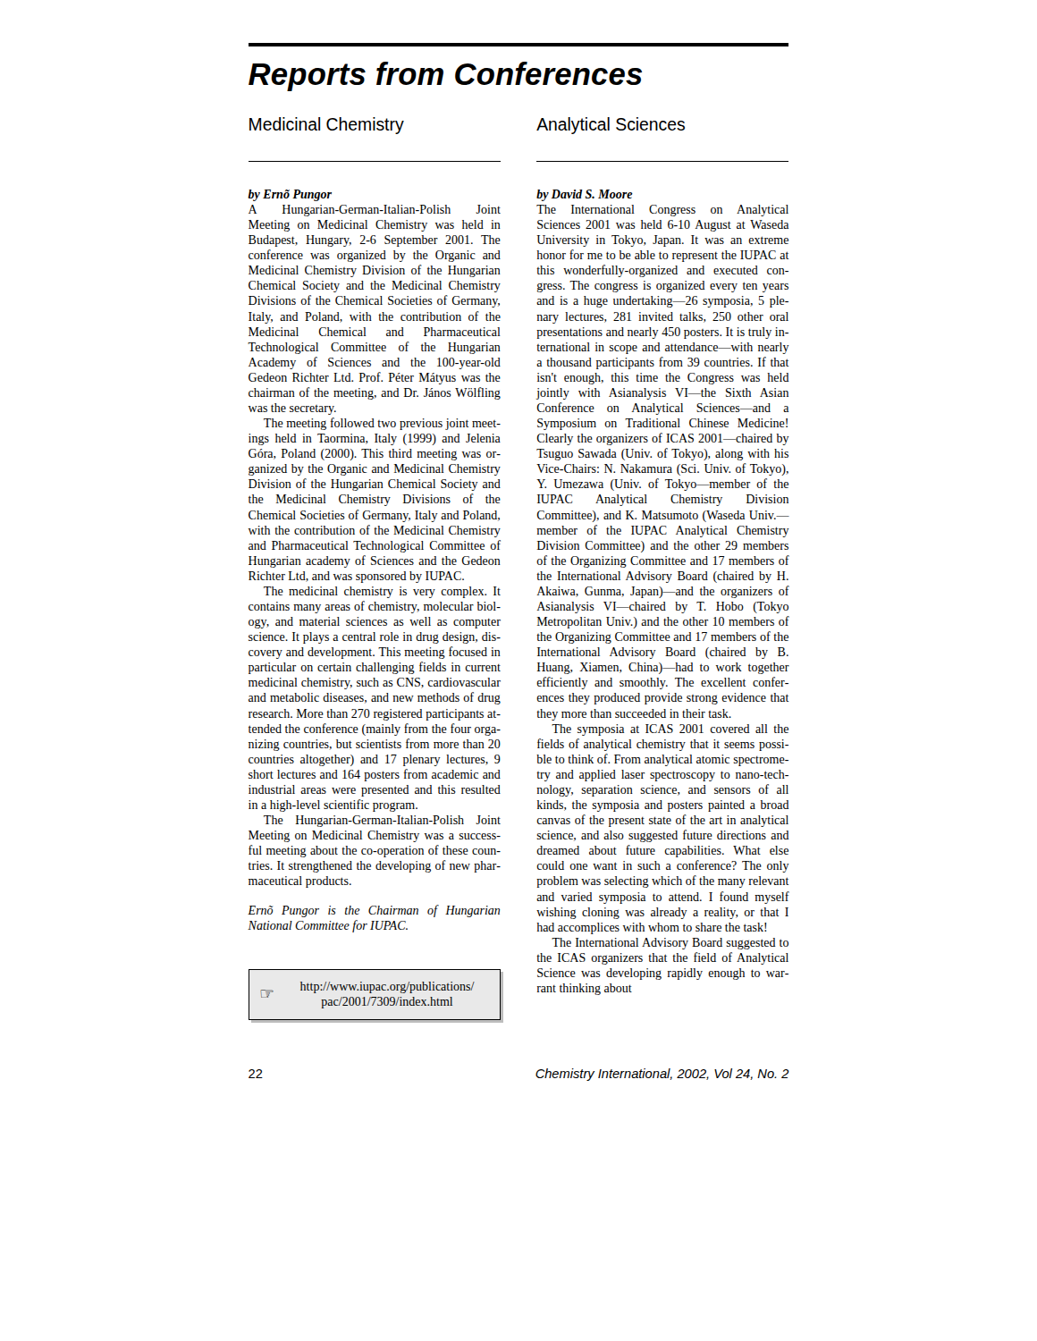Reports from Conferences
Medicinal Chemistry
by Ernõ Pungor
A Hungarian-German-Italian-Polish Joint Meeting on Medicinal Chemistry was held in Budapest, Hungary, 2-6 September 2001. The conference was organized by the Organic and Medicinal Chemistry Division of the Hungarian Chemical Society and the Medicinal Chemistry Divisions of the Chemical Societies of Germany, Italy, and Poland, with the contribution of the Medicinal Chemical and Pharmaceutical Technological Committee of the Hungarian Academy of Sciences and the 100-year-old Gedeon Richter Ltd. Prof. Péter Mátyus was the chairman of the meeting, and Dr. János Wölfling was the secretary.
The meeting followed two previous joint meetings held in Taormina, Italy (1999) and Jelenia Góra, Poland (2000). This third meeting was organized by the Organic and Medicinal Chemistry Division of the Hungarian Chemical Society and the Medicinal Chemistry Divisions of the Chemical Societies of Germany, Italy and Poland, with the contribution of the Medicinal Chemistry and Pharmaceutical Technological Committee of Hungarian academy of Sciences and the Gedeon Richter Ltd, and was sponsored by IUPAC.
The medicinal chemistry is very complex. It contains many areas of chemistry, molecular biology, and material sciences as well as computer science. It plays a central role in drug design, discovery and development. This meeting focused in particular on certain challenging fields in current medicinal chemistry, such as CNS, cardiovascular and metabolic diseases, and new methods of drug research. More than 270 registered participants attended the conference (mainly from the four organizing countries, but scientists from more than 20 countries altogether) and 17 plenary lectures, 9 short lectures and 164 posters from academic and industrial areas were presented and this resulted in a high-level scientific program.
The Hungarian-German-Italian-Polish Joint Meeting on Medicinal Chemistry was a successful meeting about the co-operation of these countries. It strengthened the developing of new pharmaceutical products.
Ernõ Pungor is the Chairman of Hungarian National Committee for IUPAC.
☞
http://www.iupac.org/publications/
pac/2001/7309/index.html
Analytical Sciences
by David S. Moore
The International Congress on Analytical Sciences 2001 was held 6-10 August at Waseda University in Tokyo, Japan. It was an extreme honor for me to be able to represent the IUPAC at this wonderfully-organized and executed congress. The congress is organized every ten years and is a huge undertaking—26 symposia, 5 plenary lectures, 281 invited talks, 250 other oral presentations and nearly 450 posters. It is truly international in scope and attendance—with nearly a thousand participants from 39 countries. If that isn't enough, this time the Congress was held jointly with Asianalysis VI—the Sixth Asian Conference on Analytical Sciences—and a Symposium on Traditional Chinese Medicine! Clearly the organizers of ICAS 2001—chaired by Tsuguo Sawada (Univ. of Tokyo), along with his Vice-Chairs: N. Nakamura (Sci. Univ. of Tokyo), Y. Umezawa (Univ. of Tokyo—member of the IUPAC Analytical Chemistry Division Committee), and K. Matsumoto (Waseda Univ.—member of the IUPAC Analytical Chemistry Division Committee) and the other 29 members of the Organizing Committee and 17 members of the International Advisory Board (chaired by H. Akaiwa, Gunma, Japan)—and the organizers of Asianalysis VI—chaired by T. Hobo (Tokyo Metropolitan Univ.) and the other 10 members of the Organizing Committee and 17 members of the International Advisory Board (chaired by B. Huang, Xiamen, China)—had to work together efficiently and smoothly. The excellent conferences they produced provide strong evidence that they more than succeeded in their task.
The symposia at ICAS 2001 covered all the fields of analytical chemistry that it seems possible to think of. From analytical atomic spectrometry and applied laser spectroscopy to nano-technology, separation science, and sensors of all kinds, the symposia and posters painted a broad canvas of the present state of the art in analytical science, and also suggested future directions and dreamed about future capabilities. What else could one want in such a conference? The only problem was selecting which of the many relevant and varied symposia to attend. I found myself wishing cloning was already a reality, or that I had accomplices with whom to share the task!
The International Advisory Board suggested to the ICAS organizers that the field of Analytical Science was developing rapidly enough to warrant thinking about
22
Chemistry International, 2002, Vol 24, No. 2